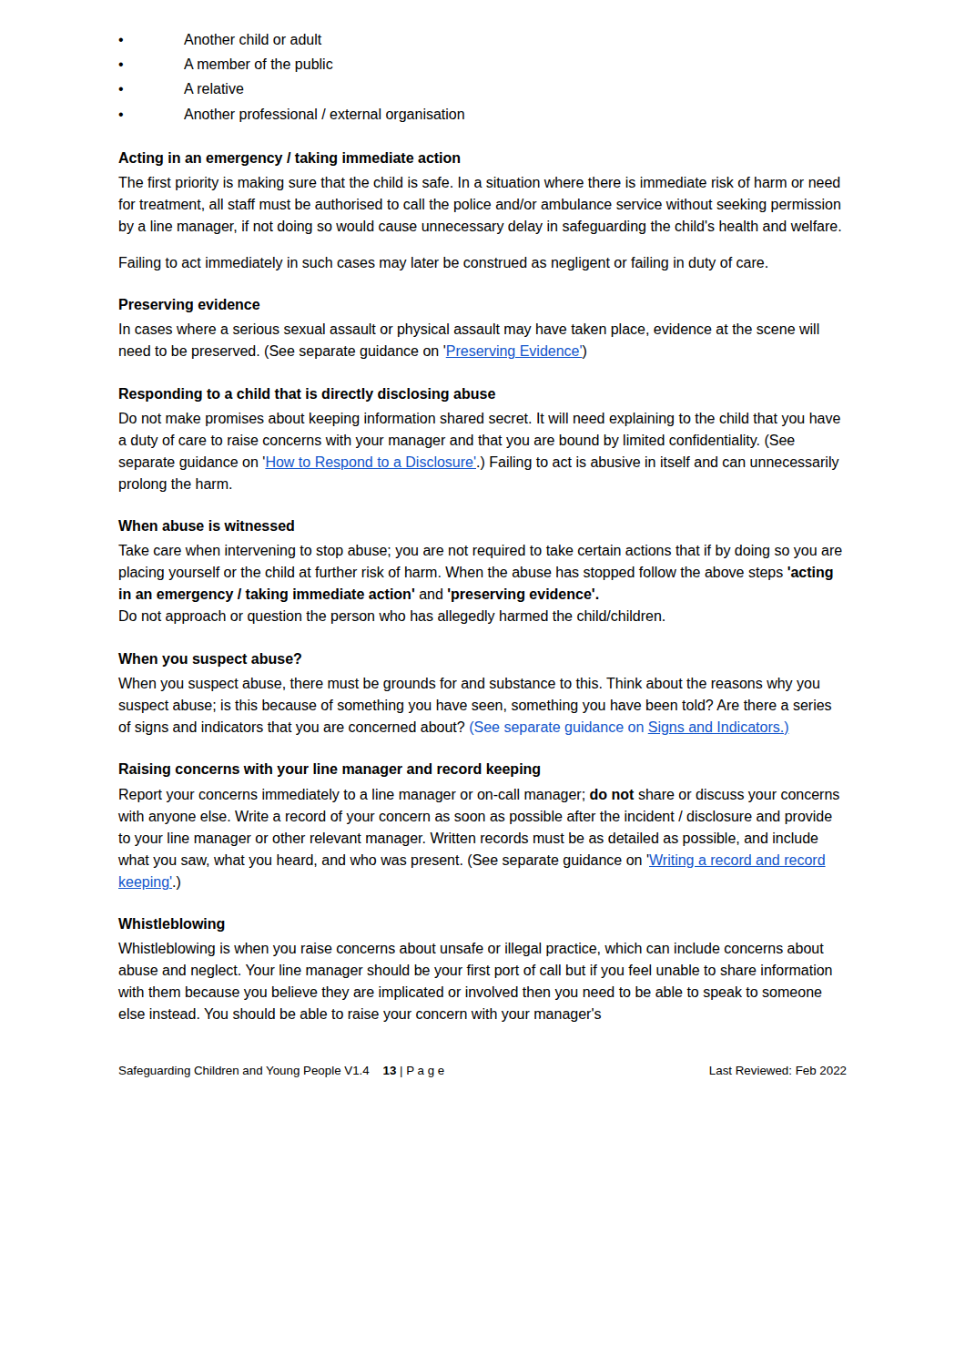•Another child or adult
•A member of the public
•A relative
•Another professional / external organisation
Acting in an emergency / taking immediate action
The first priority is making sure that the child is safe. In a situation where there is immediate risk of harm or need for treatment, all staff must be authorised to call the police and/or ambulance service without seeking permission by a line manager, if not doing so would cause unnecessary delay in safeguarding the child's health and welfare.
Failing to act immediately in such cases may later be construed as negligent or failing in duty of care.
Preserving evidence
In cases where a serious sexual assault or physical assault may have taken place, evidence at the scene will need to be preserved. (See separate guidance on 'Preserving Evidence')
Responding to a child that is directly disclosing abuse
Do not make promises about keeping information shared secret. It will need explaining to the child that you have a duty of care to raise concerns with your manager and that you are bound by limited confidentiality. (See separate guidance on 'How to Respond to a Disclosure'.) Failing to act is abusive in itself and can unnecessarily prolong the harm.
When abuse is witnessed
Take care when intervening to stop abuse; you are not required to take certain actions that if by doing so you are placing yourself or the child at further risk of harm. When the abuse has stopped follow the above steps 'acting in an emergency / taking immediate action' and 'preserving evidence'.
Do not approach or question the person who has allegedly harmed the child/children.
When you suspect abuse?
When you suspect abuse, there must be grounds for and substance to this. Think about the reasons why you suspect abuse; is this because of something you have seen, something you have been told? Are there a series of signs and indicators that you are concerned about? (See separate guidance on Signs and Indicators.)
Raising concerns with your line manager and record keeping
Report your concerns immediately to a line manager or on-call manager; do not share or discuss your concerns with anyone else. Write a record of your concern as soon as possible after the incident / disclosure and provide to your line manager or other relevant manager. Written records must be as detailed as possible, and include what you saw, what you heard, and who was present. (See separate guidance on 'Writing a record and record keeping'.)
Whistleblowing
Whistleblowing is when you raise concerns about unsafe or illegal practice, which can include concerns about abuse and neglect. Your line manager should be your first port of call but if you feel unable to share information with them because you believe they are implicated or involved then you need to be able to speak to someone else instead. You should be able to raise your concern with your manager's
Safeguarding Children and Young People V1.4 13 | P a g e
Last Reviewed: Feb 2022